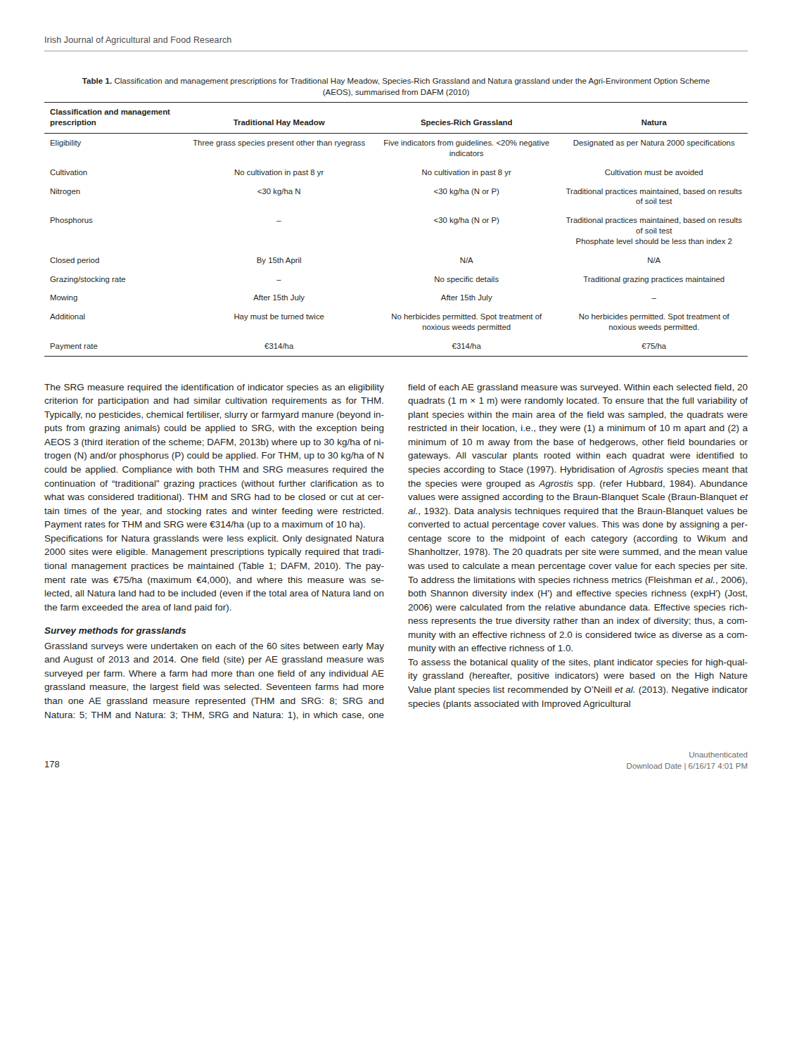Irish Journal of Agricultural and Food Research
Table 1. Classification and management prescriptions for Traditional Hay Meadow, Species-Rich Grassland and Natura grassland under the Agri-Environment Option Scheme (AEOS), summarised from DAFM (2010)
| Classification and management prescription | Traditional Hay Meadow | Species-Rich Grassland | Natura |
| --- | --- | --- | --- |
| Eligibility | Three grass species present other than ryegrass | Five indicators from guidelines. <20% negative indicators | Designated as per Natura 2000 specifications |
| Cultivation | No cultivation in past 8 yr | No cultivation in past 8 yr | Cultivation must be avoided |
| Nitrogen | <30 kg/ha N | <30 kg/ha (N or P) | Traditional practices maintained, based on results of soil test |
| Phosphorus | – | <30 kg/ha (N or P) | Traditional practices maintained, based on results of soil test Phosphate level should be less than index 2 |
| Closed period | By 15th April | N/A | N/A |
| Grazing/stocking rate | – | No specific details | Traditional grazing practices maintained |
| Mowing | After 15th July | After 15th July | – |
| Additional | Hay must be turned twice | No herbicides permitted. Spot treatment of noxious weeds permitted | No herbicides permitted. Spot treatment of noxious weeds permitted. |
| Payment rate | €314/ha | €314/ha | €75/ha |
The SRG measure required the identification of indicator species as an eligibility criterion for participation and had similar cultivation requirements as for THM. Typically, no pesticides, chemical fertiliser, slurry or farmyard manure (beyond inputs from grazing animals) could be applied to SRG, with the exception being AEOS 3 (third iteration of the scheme; DAFM, 2013b) where up to 30 kg/ha of nitrogen (N) and/or phosphorus (P) could be applied. For THM, up to 30 kg/ha of N could be applied. Compliance with both THM and SRG measures required the continuation of “traditional” grazing practices (without further clarification as to what was considered traditional). THM and SRG had to be closed or cut at certain times of the year, and stocking rates and winter feeding were restricted. Payment rates for THM and SRG were €314/ha (up to a maximum of 10 ha).
Specifications for Natura grasslands were less explicit. Only designated Natura 2000 sites were eligible. Management prescriptions typically required that traditional management practices be maintained (Table 1; DAFM, 2010). The payment rate was €75/ha (maximum €4,000), and where this measure was selected, all Natura land had to be included (even if the total area of Natura land on the farm exceeded the area of land paid for).
Survey methods for grasslands
Grassland surveys were undertaken on each of the 60 sites between early May and August of 2013 and 2014. One field (site) per AE grassland measure was surveyed per farm. Where a farm had more than one field of any individual AE grassland measure, the largest field was selected. Seventeen farms had more than one AE grassland measure represented (THM and SRG: 8; SRG and Natura: 5; THM and Natura: 3; THM, SRG and Natura: 1), in which case, one field of each AE grassland measure was surveyed. Within each selected field, 20 quadrats (1 m × 1 m) were randomly located. To ensure that the full variability of plant species within the main area of the field was sampled, the quadrats were restricted in their location, i.e., they were (1) a minimum of 10 m apart and (2) a minimum of 10 m away from the base of hedgerows, other field boundaries or gateways. All vascular plants rooted within each quadrat were identified to species according to Stace (1997). Hybridisation of Agrostis species meant that the species were grouped as Agrostis spp. (refer Hubbard, 1984). Abundance values were assigned according to the Braun-Blanquet Scale (Braun-Blanquet et al., 1932). Data analysis techniques required that the Braun-Blanquet values be converted to actual percentage cover values. This was done by assigning a percentage score to the midpoint of each category (according to Wikum and Shanholtzer, 1978). The 20 quadrats per site were summed, and the mean value was used to calculate a mean percentage cover value for each species per site. To address the limitations with species richness metrics (Fleishman et al., 2006), both Shannon diversity index (H′) and effective species richness (expH′) (Jost, 2006) were calculated from the relative abundance data. Effective species richness represents the true diversity rather than an index of diversity; thus, a community with an effective richness of 2.0 is considered twice as diverse as a community with an effective richness of 1.0.
To assess the botanical quality of the sites, plant indicator species for high-quality grassland (hereafter, positive indicators) were based on the High Nature Value plant species list recommended by O’Neill et al. (2013). Negative indicator species (plants associated with Improved Agricultural
178
Unauthenticated
Download Date | 6/16/17 4:01 PM